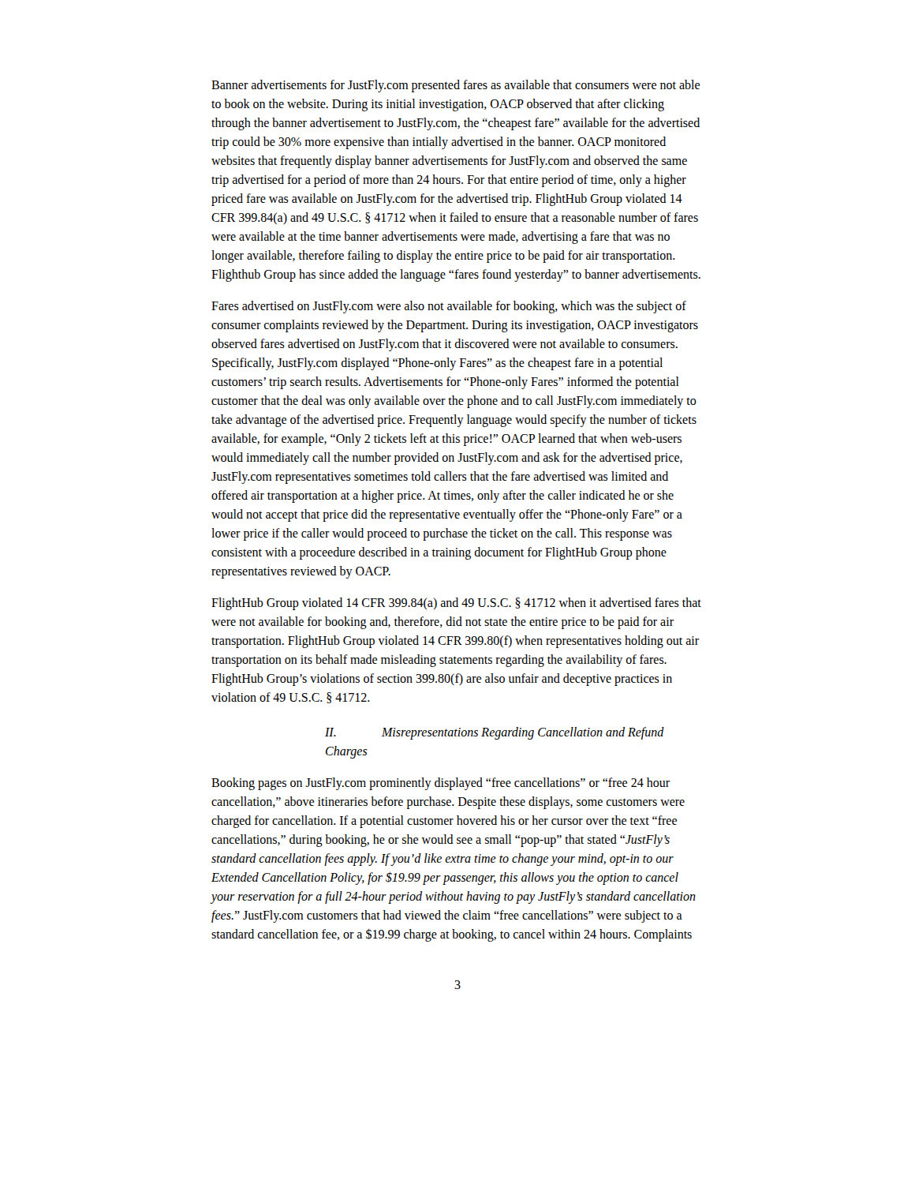Banner advertisements for JustFly.com presented fares as available that consumers were not able to book on the website. During its initial investigation, OACP observed that after clicking through the banner advertisement to JustFly.com, the “cheapest fare” available for the advertised trip could be 30% more expensive than intially advertised in the banner. OACP monitored websites that frequently display banner advertisements for JustFly.com and observed the same trip advertised for a period of more than 24 hours. For that entire period of time, only a higher priced fare was available on JustFly.com for the advertised trip. FlightHub Group violated 14 CFR 399.84(a) and 49 U.S.C. § 41712 when it failed to ensure that a reasonable number of fares were available at the time banner advertisements were made, advertising a fare that was no longer available, therefore failing to display the entire price to be paid for air transportation. Flighthub Group has since added the language “fares found yesterday” to banner advertisements.
Fares advertised on JustFly.com were also not available for booking, which was the subject of consumer complaints reviewed by the Department. During its investigation, OACP investigators observed fares advertised on JustFly.com that it discovered were not available to consumers. Specifically, JustFly.com displayed “Phone-only Fares” as the cheapest fare in a potential customers’ trip search results. Advertisements for “Phone-only Fares” informed the potential customer that the deal was only available over the phone and to call JustFly.com immediately to take advantage of the advertised price. Frequently language would specify the number of tickets available, for example, “Only 2 tickets left at this price!” OACP learned that when web-users would immediately call the number provided on JustFly.com and ask for the advertised price, JustFly.com representatives sometimes told callers that the fare advertised was limited and offered air transportation at a higher price. At times, only after the caller indicated he or she would not accept that price did the representative eventually offer the “Phone-only Fare” or a lower price if the caller would proceed to purchase the ticket on the call. This response was consistent with a proceedure described in a training document for FlightHub Group phone representatives reviewed by OACP.
FlightHub Group violated 14 CFR 399.84(a) and 49 U.S.C. § 41712 when it advertised fares that were not available for booking and, therefore, did not state the entire price to be paid for air transportation. FlightHub Group violated 14 CFR 399.80(f) when representatives holding out air transportation on its behalf made misleading statements regarding the availability of fares. FlightHub Group’s violations of section 399.80(f) are also unfair and deceptive practices in violation of 49 U.S.C. § 41712.
II. Misrepresentations Regarding Cancellation and Refund Charges
Booking pages on JustFly.com prominently displayed “free cancellations” or “free 24 hour cancellation,” above itineraries before purchase. Despite these displays, some customers were charged for cancellation. If a potential customer hovered his or her cursor over the text “free cancellations,” during booking, he or she would see a small “pop-up” that stated “JustFly’s standard cancellation fees apply. If you’d like extra time to change your mind, opt-in to our Extended Cancellation Policy, for $19.99 per passenger, this allows you the option to cancel your reservation for a full 24-hour period without having to pay JustFly’s standard cancellation fees.” JustFly.com customers that had viewed the claim “free cancellations” were subject to a standard cancellation fee, or a $19.99 charge at booking, to cancel within 24 hours. Complaints
3